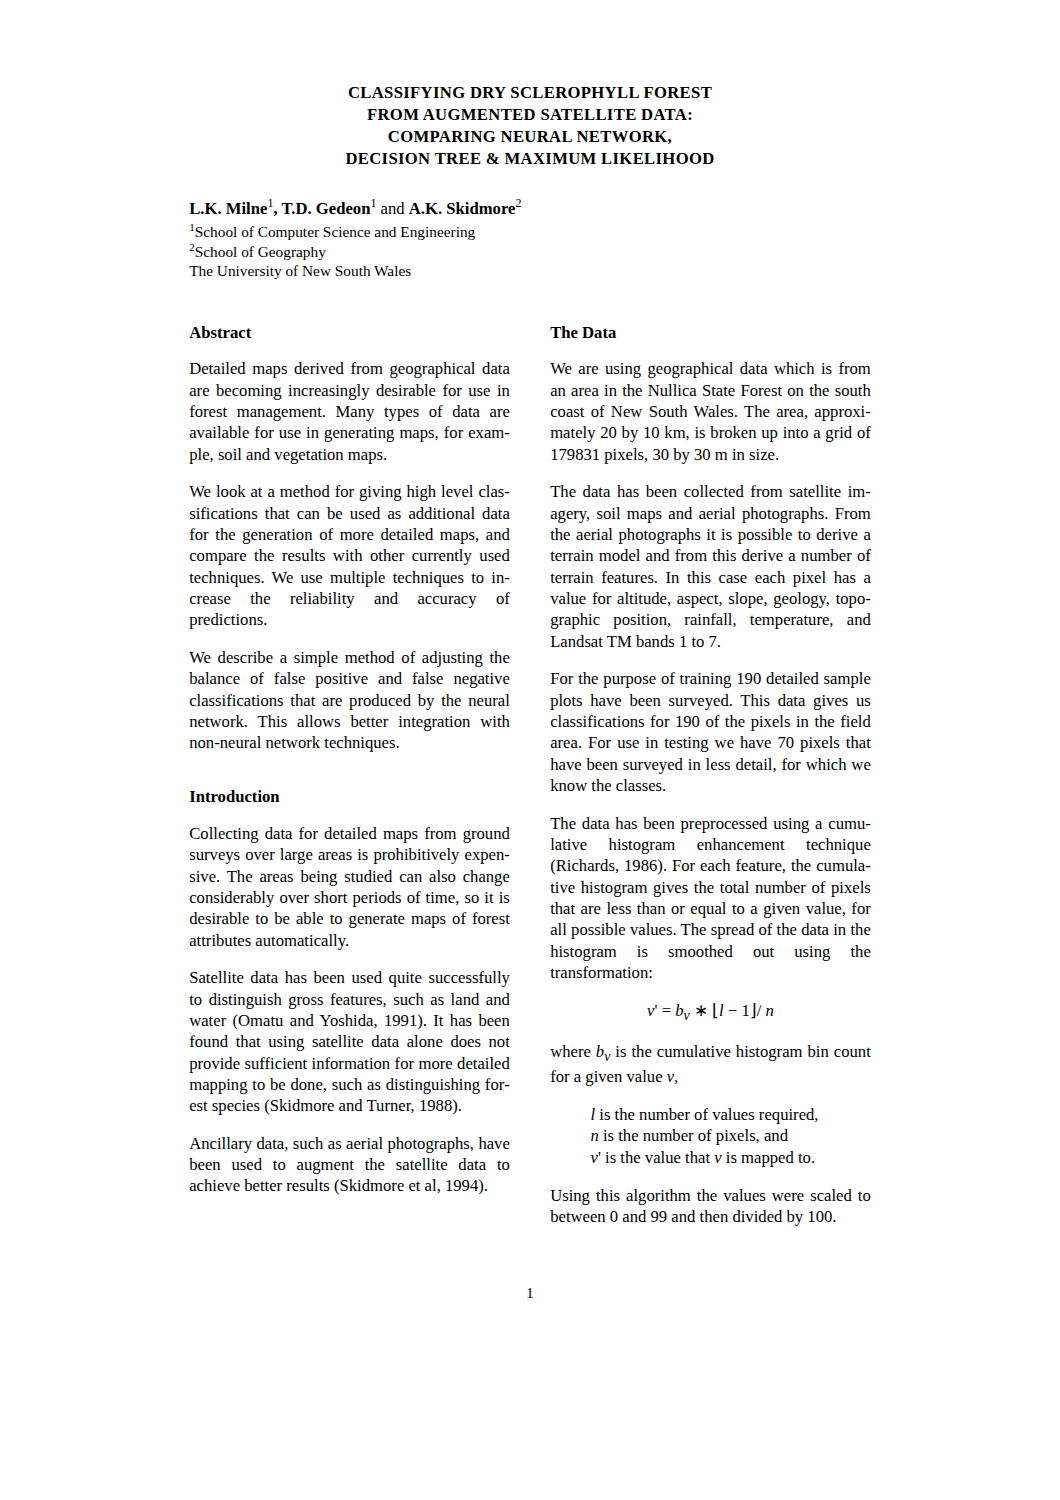Classifying Dry Sclerophyll Forest
from Augmented Satellite Data:
Comparing Neural Network,
Decision Tree & Maximum Likelihood
L.K. Milne1, T.D. Gedeon1 and A.K. Skidmore2
1School of Computer Science and Engineering
2School of Geography
The University of New South Wales
Abstract
Detailed maps derived from geographical data are becoming increasingly desirable for use in forest management. Many types of data are available for use in generating maps, for example, soil and vegetation maps.
We look at a method for giving high level classifications that can be used as additional data for the generation of more detailed maps, and compare the results with other currently used techniques. We use multiple techniques to increase the reliability and accuracy of predictions.
We describe a simple method of adjusting the balance of false positive and false negative classifications that are produced by the neural network. This allows better integration with non-neural network techniques.
Introduction
Collecting data for detailed maps from ground surveys over large areas is prohibitively expensive. The areas being studied can also change considerably over short periods of time, so it is desirable to be able to generate maps of forest attributes automatically.
Satellite data has been used quite successfully to distinguish gross features, such as land and water (Omatu and Yoshida, 1991). It has been found that using satellite data alone does not provide sufficient information for more detailed mapping to be done, such as distinguishing forest species (Skidmore and Turner, 1988).
Ancillary data, such as aerial photographs, have been used to augment the satellite data to achieve better results (Skidmore et al, 1994).
The Data
We are using geographical data which is from an area in the Nullica State Forest on the south coast of New South Wales. The area, approximately 20 by 10 km, is broken up into a grid of 179831 pixels, 30 by 30 m in size.
The data has been collected from satellite imagery, soil maps and aerial photographs. From the aerial photographs it is possible to derive a terrain model and from this derive a number of terrain features. In this case each pixel has a value for altitude, aspect, slope, geology, topographic position, rainfall, temperature, and Landsat TM bands 1 to 7.
For the purpose of training 190 detailed sample plots have been surveyed. This data gives us classifications for 190 of the pixels in the field area. For use in testing we have 70 pixels that have been surveyed in less detail, for which we know the classes.
The data has been preprocessed using a cumulative histogram enhancement technique (Richards, 1986). For each feature, the cumulative histogram gives the total number of pixels that are less than or equal to a given value, for all possible values. The spread of the data in the histogram is smoothed out using the transformation:
v' = bv ∗ ⌊l − 1⌋/ n
where bv is the cumulative histogram bin count for a given value v,
l is the number of values required,
n is the number of pixels, and
v' is the value that v is mapped to.
Using this algorithm the values were scaled to between 0 and 99 and then divided by 100.
1